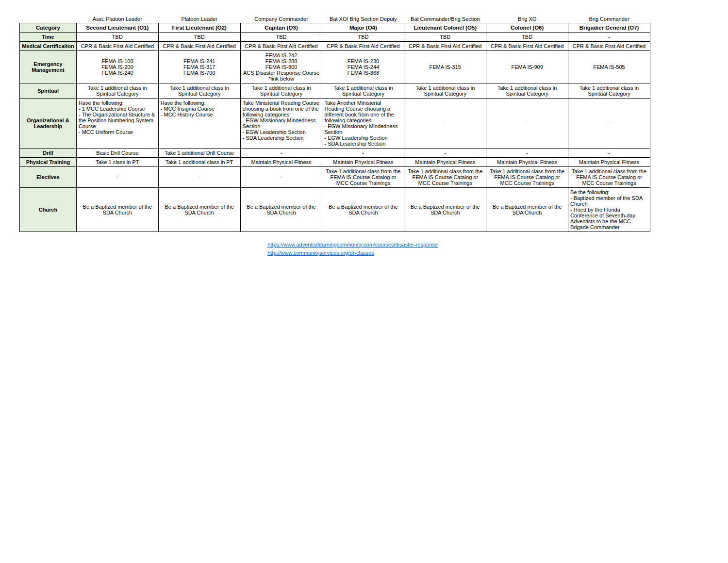| | Asst. Platoon Leader | Platoon Leader | Company Commander | Bat XO/ Brig Section Deputy | Bat Commander/Brig Section | Brig XO | Brig Commander |
| --- | --- | --- | --- | --- | --- | --- | --- |
| Category | Second Lieutenant (O1) | First Lieutenant (O2) | Capitan (O3) | Major (O4) | Lieutenant Colonel (O5) | Colonel (O6) | Brigadier General (O7) |
| Time | TBD | TBD | TBD | TBD | TBD | TBD | - |
| Medical Certificaiton | CPR & Basic First Aid Certified | CPR & Basic First Aid Certified | CPR & Basic First Aid Certified | CPR & Basic First Aid Certified | CPR & Basic First Aid Certified | CPR & Basic First Aid Certified | CPR & Basic First Aid Certified |
| Emergency Management | FEMA IS-100 FEMA IS-200 FEMA IS-240 | FEMA IS-241 FEMA IS-317 FEMA IS-700 | FEMA IS-242 FEMA IS-288 FEMA IS-800 ACS Disaster Response Course *link below | FEMA IS-230 FEMA IS-244 FEMA IS-368 | FEMA IS-315 | FEMA IS-909 | FEMA IS-505 |
| Spiritual | Take 1 additional class in Spiritual Category | Take 1 additional class in Spiritual Category | Take 1 additional class in Spiritual Category | Take 1 additional class in Spiritual Category | Take 1 additional class in Spiritual Category | Take 1 additional class in Spiritual Category | Take 1 additional class in Spiritual Category |
| Organizational & Leadership | Have the following: - 1 MCC Leadership Course - The Organizational Structure & the Position Numbering System Course - MCC Uniform Course | Have the following: - MCC Insignia Course - MCC History Course | Take Ministerial Reading Course choosing a book from one of the following categories: - EGW Missionary Mindedness Section - EGW Leadership Section - SDA Leadership Section | Take Another Ministerial Reading Course choosing a different book from one of the following categories: - EGW Missionary Mindedness Section - EGW Leadership Section - SDA Leadership Section | - | - | - |
| Drill | Basic Drill Course | Take 1 additional Drill Course | - | - | - | - | - |
| Physical Training | Take 1 class in PT | Take 1 additional class in PT | Maintain Physical Fitness | Maintain Physical Fitness | Maintain Physical Fitness | Maintain Physical Fitness | Maintain Physical Fitness |
| Electives | - | - | - | Take 1 additional class from the FEMA IS Course Catalog or MCC Course Trainings | Take 1 additional class from the FEMA IS Course Catalog or MCC Course Trainings | Take 1 additional class from the FEMA IS Course Catalog or MCC Course Trainings | Take 1 additional class from the FEMA IS Course Catalog or MCC Course Trainings |
| Church | Be a Baptized member of the SDA Church | Be a Baptized member of the SDA Church | Be a Baptized member of the SDA Church | Be a Baptized member of the SDA Church | Be a Baptized member of the SDA Church | Be a Baptized member of the SDA Church | Be the following: - Baptized member of the SDA Church - Hired by the Florida Conference of Seventh-day Adventists to be the MCC Brigade Commander |
https://www.adventistlearningcommunity.com/courses/disaster-response http://www.communityservices.org/dr-classes